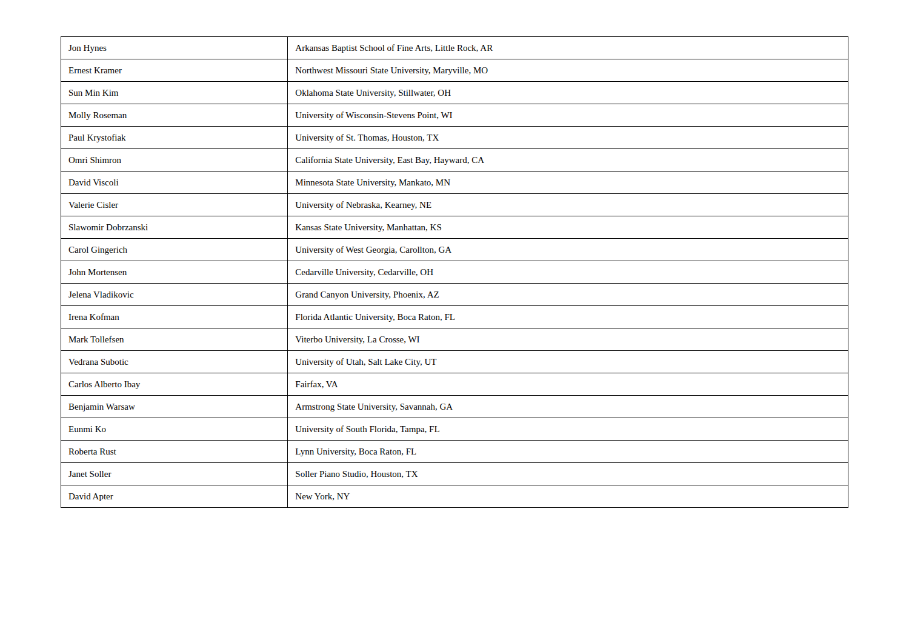| Jon Hynes | Arkansas Baptist School of Fine Arts, Little Rock, AR |
| Ernest Kramer | Northwest Missouri State University, Maryville, MO |
| Sun Min Kim | Oklahoma State University, Stillwater, OH |
| Molly Roseman | University of Wisconsin-Stevens Point, WI |
| Paul Krystofiak | University of St. Thomas, Houston, TX |
| Omri Shimron | California State University, East Bay, Hayward, CA |
| David Viscoli | Minnesota State University, Mankato, MN |
| Valerie Cisler | University of Nebraska, Kearney, NE |
| Slawomir Dobrzanski | Kansas State University, Manhattan, KS |
| Carol Gingerich | University of West Georgia, Carollton, GA |
| John Mortensen | Cedarville University, Cedarville, OH |
| Jelena Vladikovic | Grand Canyon University, Phoenix, AZ |
| Irena Kofman | Florida Atlantic University, Boca Raton, FL |
| Mark Tollefsen | Viterbo University, La Crosse, WI |
| Vedrana Subotic | University of Utah, Salt Lake City, UT |
| Carlos Alberto Ibay | Fairfax, VA |
| Benjamin Warsaw | Armstrong State University, Savannah, GA |
| Eunmi Ko | University of South Florida, Tampa, FL |
| Roberta Rust | Lynn University, Boca Raton, FL |
| Janet Soller | Soller Piano Studio, Houston, TX |
| David Apter | New York, NY |